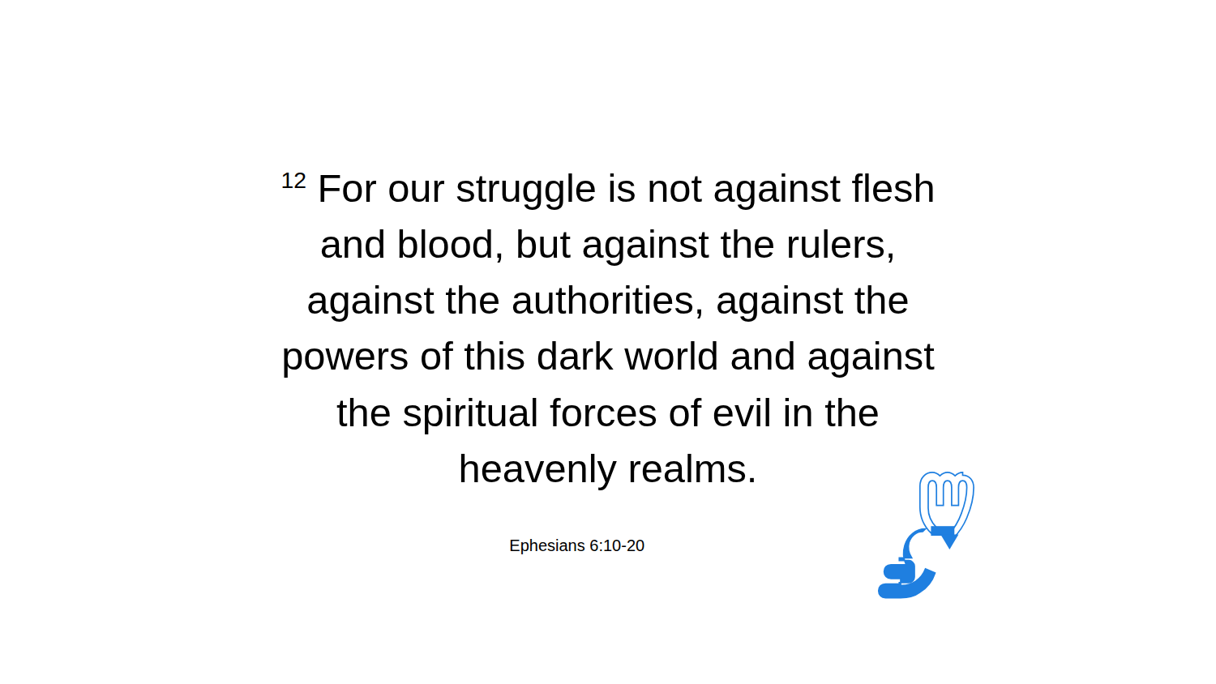12 For our struggle is not against flesh and blood, but against the rulers, against the authorities, against the powers of this dark world and against the spiritual forces of evil in the heavenly realms.
Ephesians 6:10-20